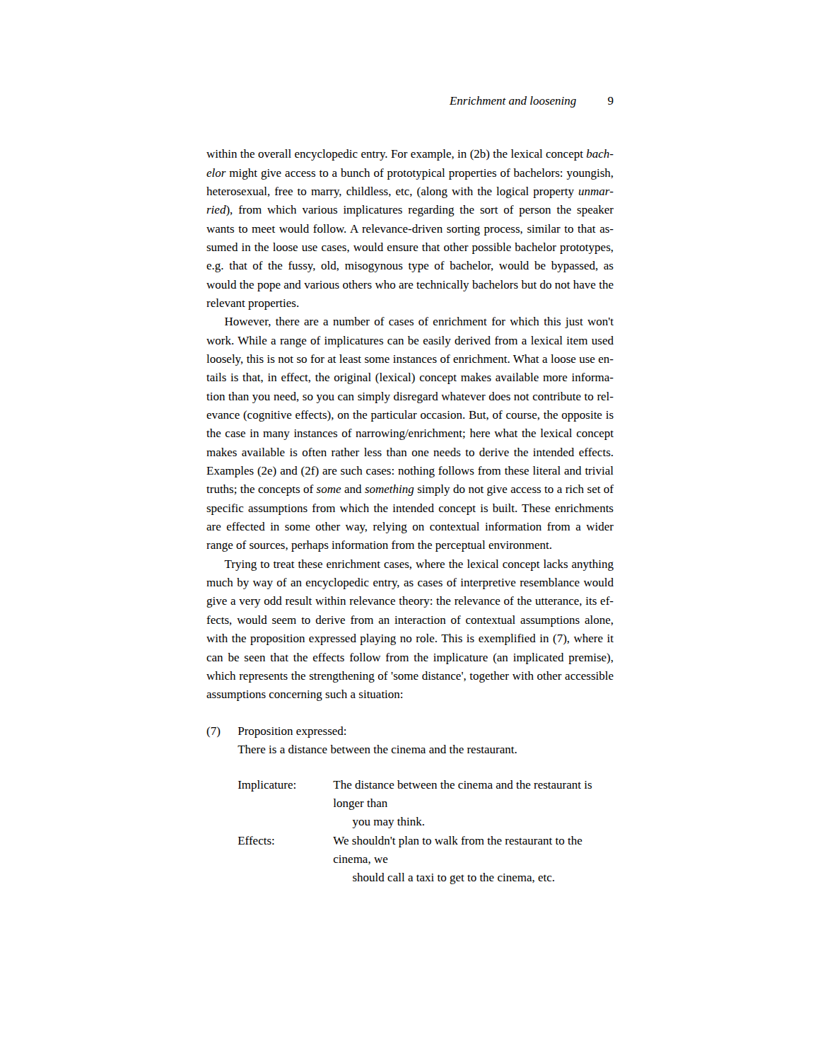Enrichment and loosening 9
within the overall encyclopedic entry. For example, in (2b) the lexical concept bachelor might give access to a bunch of prototypical properties of bachelors: youngish, heterosexual, free to marry, childless, etc, (along with the logical property unmarried), from which various implicatures regarding the sort of person the speaker wants to meet would follow. A relevance-driven sorting process, similar to that assumed in the loose use cases, would ensure that other possible bachelor prototypes, e.g. that of the fussy, old, misogynous type of bachelor, would be bypassed, as would the pope and various others who are technically bachelors but do not have the relevant properties.
However, there are a number of cases of enrichment for which this just won't work. While a range of implicatures can be easily derived from a lexical item used loosely, this is not so for at least some instances of enrichment. What a loose use entails is that, in effect, the original (lexical) concept makes available more information than you need, so you can simply disregard whatever does not contribute to relevance (cognitive effects), on the particular occasion. But, of course, the opposite is the case in many instances of narrowing/enrichment; here what the lexical concept makes available is often rather less than one needs to derive the intended effects. Examples (2e) and (2f) are such cases: nothing follows from these literal and trivial truths; the concepts of some and something simply do not give access to a rich set of specific assumptions from which the intended concept is built. These enrichments are effected in some other way, relying on contextual information from a wider range of sources, perhaps information from the perceptual environment.
Trying to treat these enrichment cases, where the lexical concept lacks anything much by way of an encyclopedic entry, as cases of interpretive resemblance would give a very odd result within relevance theory: the relevance of the utterance, its effects, would seem to derive from an interaction of contextual assumptions alone, with the proposition expressed playing no role. This is exemplified in (7), where it can be seen that the effects follow from the implicature (an implicated premise), which represents the strengthening of 'some distance', together with other accessible assumptions concerning such a situation:
(7)
Proposition expressed:
There is a distance between the cinema and the restaurant.
Implicature:
The distance between the cinema and the restaurant is longer than
you may think.
Effects:
We shouldn't plan to walk from the restaurant to the cinema, we
should call a taxi to get to the cinema, etc.